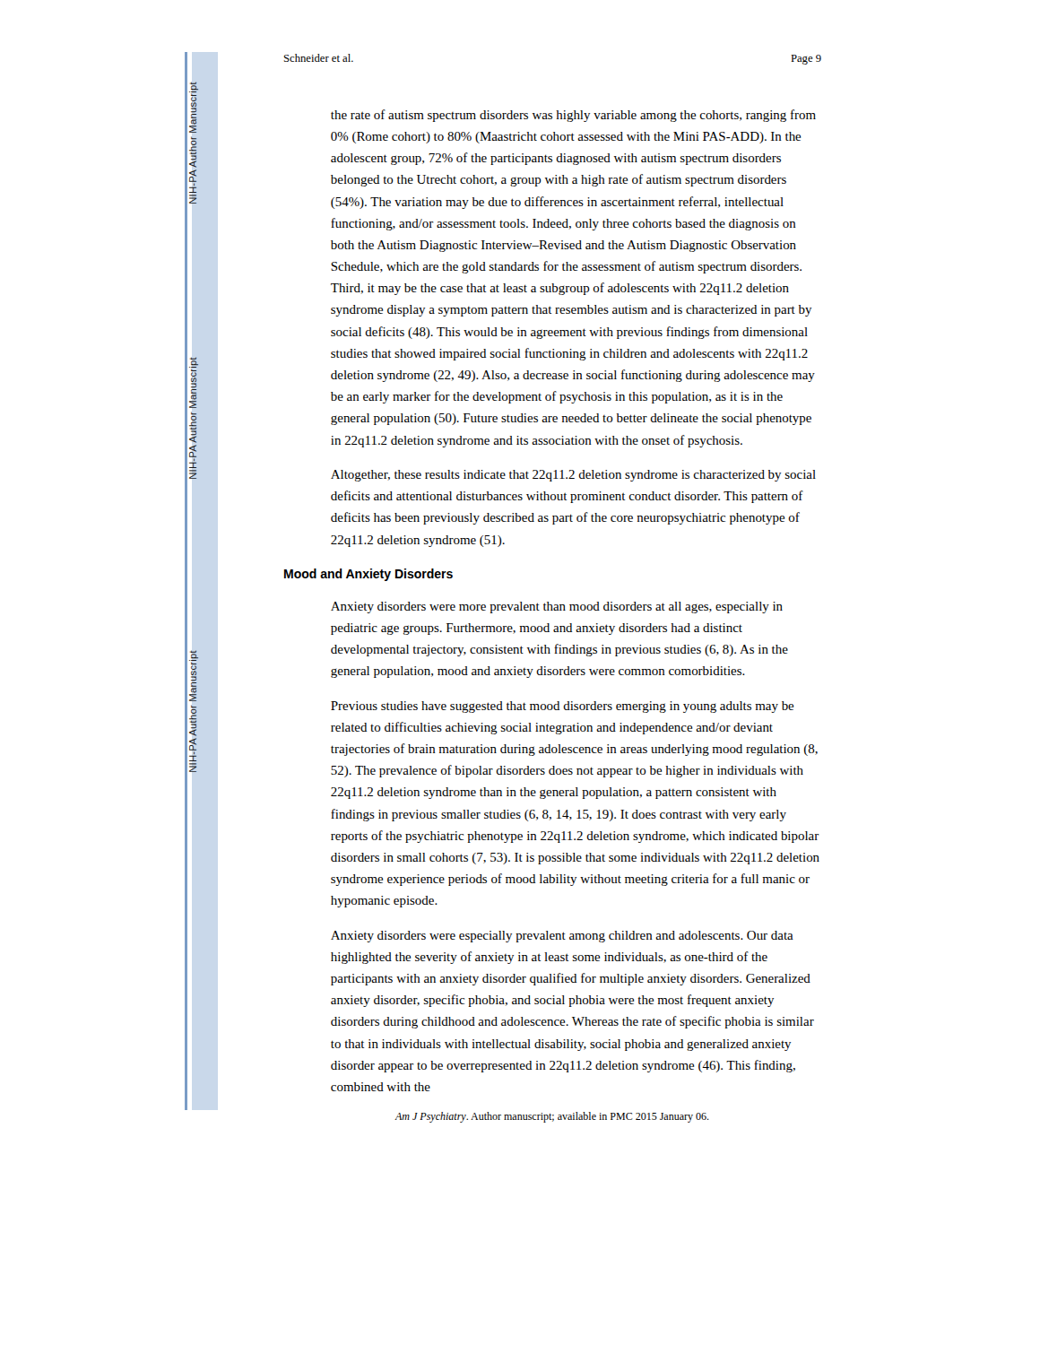NIH-PA Author Manuscript
NIH-PA Author Manuscript
NIH-PA Author Manuscript
Schneider et al. Page 9
the rate of autism spectrum disorders was highly variable among the cohorts, ranging from 0% (Rome cohort) to 80% (Maastricht cohort assessed with the Mini PAS-ADD). In the adolescent group, 72% of the participants diagnosed with autism spectrum disorders belonged to the Utrecht cohort, a group with a high rate of autism spectrum disorders (54%). The variation may be due to differences in ascertainment referral, intellectual functioning, and/or assessment tools. Indeed, only three cohorts based the diagnosis on both the Autism Diagnostic Interview–Revised and the Autism Diagnostic Observation Schedule, which are the gold standards for the assessment of autism spectrum disorders. Third, it may be the case that at least a subgroup of adolescents with 22q11.2 deletion syndrome display a symptom pattern that resembles autism and is characterized in part by social deficits (48). This would be in agreement with previous findings from dimensional studies that showed impaired social functioning in children and adolescents with 22q11.2 deletion syndrome (22, 49). Also, a decrease in social functioning during adolescence may be an early marker for the development of psychosis in this population, as it is in the general population (50). Future studies are needed to better delineate the social phenotype in 22q11.2 deletion syndrome and its association with the onset of psychosis.
Altogether, these results indicate that 22q11.2 deletion syndrome is characterized by social deficits and attentional disturbances without prominent conduct disorder. This pattern of deficits has been previously described as part of the core neuropsychiatric phenotype of 22q11.2 deletion syndrome (51).
Mood and Anxiety Disorders
Anxiety disorders were more prevalent than mood disorders at all ages, especially in pediatric age groups. Furthermore, mood and anxiety disorders had a distinct developmental trajectory, consistent with findings in previous studies (6, 8). As in the general population, mood and anxiety disorders were common comorbidities.
Previous studies have suggested that mood disorders emerging in young adults may be related to difficulties achieving social integration and independence and/or deviant trajectories of brain maturation during adolescence in areas underlying mood regulation (8, 52). The prevalence of bipolar disorders does not appear to be higher in individuals with 22q11.2 deletion syndrome than in the general population, a pattern consistent with findings in previous smaller studies (6, 8, 14, 15, 19). It does contrast with very early reports of the psychiatric phenotype in 22q11.2 deletion syndrome, which indicated bipolar disorders in small cohorts (7, 53). It is possible that some individuals with 22q11.2 deletion syndrome experience periods of mood lability without meeting criteria for a full manic or hypomanic episode.
Anxiety disorders were especially prevalent among children and adolescents. Our data highlighted the severity of anxiety in at least some individuals, as one-third of the participants with an anxiety disorder qualified for multiple anxiety disorders. Generalized anxiety disorder, specific phobia, and social phobia were the most frequent anxiety disorders during childhood and adolescence. Whereas the rate of specific phobia is similar to that in individuals with intellectual disability, social phobia and generalized anxiety disorder appear to be overrepresented in 22q11.2 deletion syndrome (46). This finding, combined with the
Am J Psychiatry. Author manuscript; available in PMC 2015 January 06.